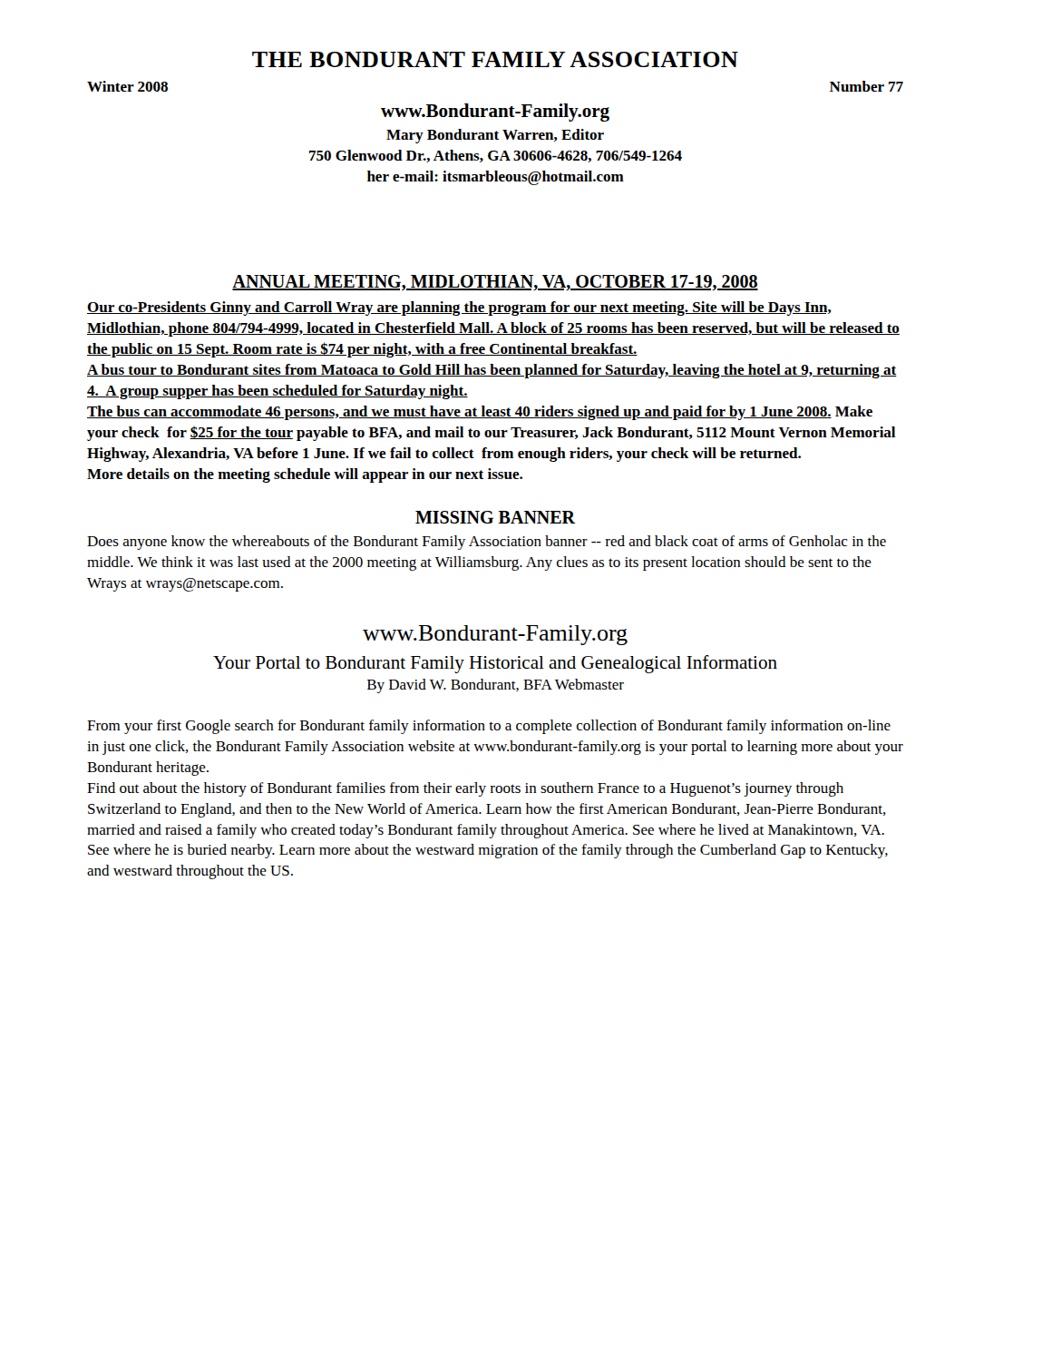THE BONDURANT FAMILY ASSOCIATION
Winter 2008 Number 77
www.Bondurant-Family.org
Mary Bondurant Warren, Editor
750 Glenwood Dr., Athens, GA 30606-4628, 706/549-1264
her e-mail: itsmarbleous@hotmail.com
ANNUAL MEETING, MIDLOTHIAN, VA, OCTOBER 17-19, 2008
Our co-Presidents Ginny and Carroll Wray are planning the program for our next meeting. Site will be Days Inn, Midlothian, phone 804/794-4999, located in Chesterfield Mall. A block of 25 rooms has been reserved, but will be released to the public on 15 Sept. Room rate is $74 per night, with a free Continental breakfast.
A bus tour to Bondurant sites from Matoaca to Gold Hill has been planned for Saturday, leaving the hotel at 9, returning at 4. A group supper has been scheduled for Saturday night.
The bus can accommodate 46 persons, and we must have at least 40 riders signed up and paid for by 1 June 2008. Make your check for $25 for the tour payable to BFA, and mail to our Treasurer, Jack Bondurant, 5112 Mount Vernon Memorial Highway, Alexandria, VA before 1 June. If we fail to collect from enough riders, your check will be returned.
More details on the meeting schedule will appear in our next issue.
MISSING BANNER
Does anyone know the whereabouts of the Bondurant Family Association banner -- red and black coat of arms of Genholac in the middle. We think it was last used at the 2000 meeting at Williamsburg. Any clues as to its present location should be sent to the Wrays at wrays@netscape.com.
www.Bondurant-Family.org
Your Portal to Bondurant Family Historical and Genealogical Information
By David W. Bondurant, BFA Webmaster
From your first Google search for Bondurant family information to a complete collection of Bondurant family information on-line in just one click, the Bondurant Family Association website at www.bondurant-family.org is your portal to learning more about your Bondurant heritage.
Find out about the history of Bondurant families from their early roots in southern France to a Huguenot’s journey through Switzerland to England, and then to the New World of America. Learn how the first American Bondurant, Jean-Pierre Bondurant, married and raised a family who created today’s Bondurant family throughout America. See where he lived at Manakintown, VA. See where he is buried nearby. Learn more about the westward migration of the family through the Cumberland Gap to Kentucky, and westward throughout the US.